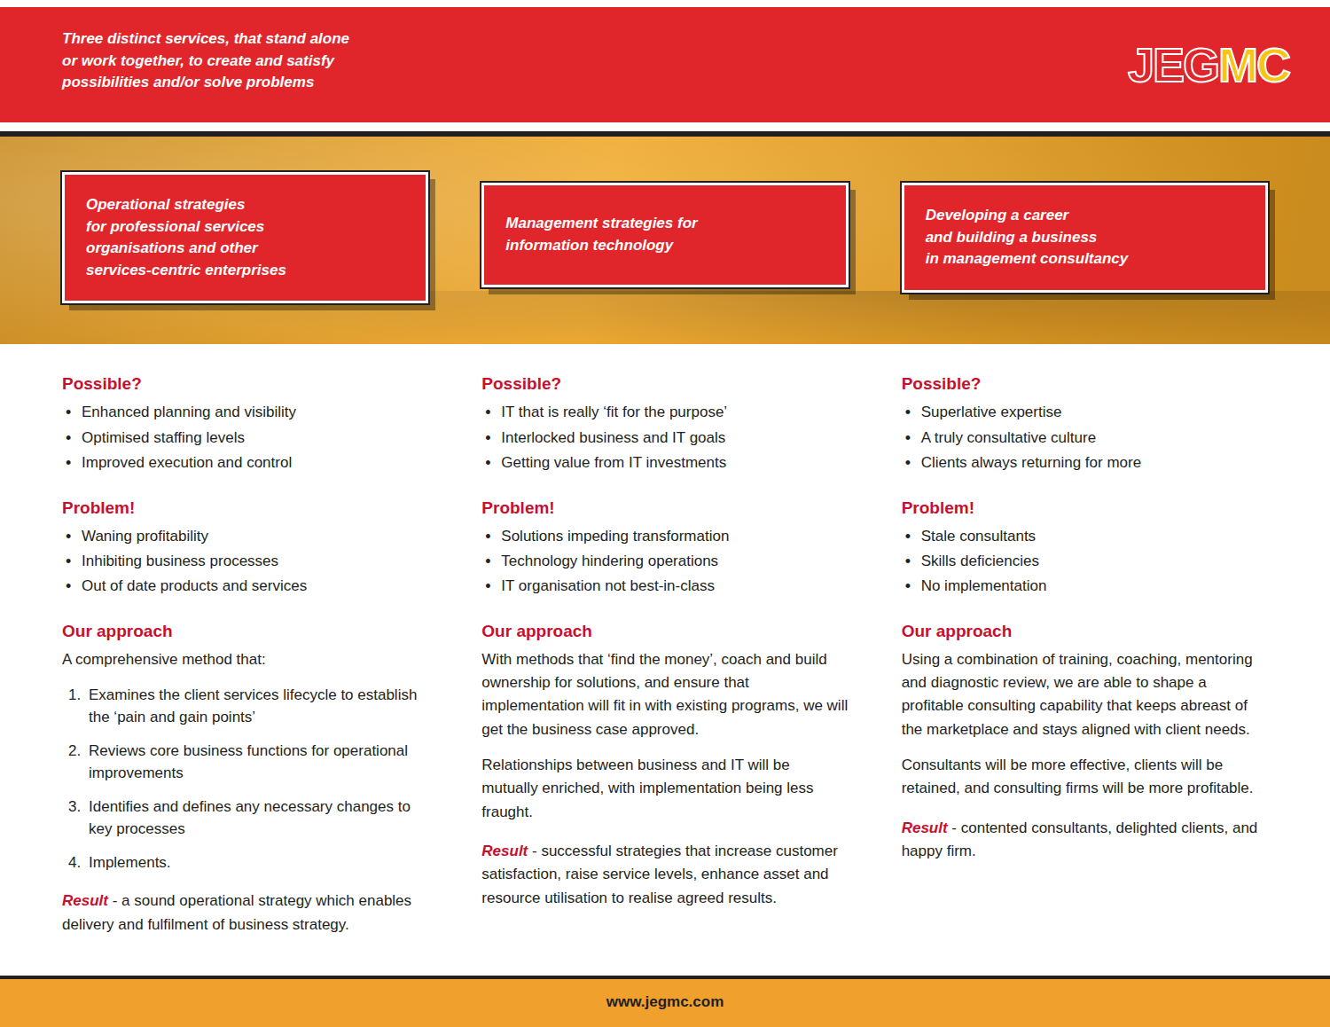Three distinct services, that stand alone
or work together, to create and satisfy
possibilities and/or solve problems
JEGMC
Operational strategies
for professional services
organisations and other
services-centric enterprises
Management strategies for
information technology
Developing a career
and building a business
in management consultancy
Possible?
Enhanced planning and visibility
Optimised staffing levels
Improved execution and control
Problem!
Waning profitability
Inhibiting business processes
Out of date products and services
Our approach
A comprehensive method that:
Examines the client services lifecycle to establish the ‘pain and gain points’
Reviews core business functions for operational improvements
Identifies and defines any necessary changes to key processes
Implements.
Result - a sound operational strategy which enables delivery and fulfilment of business strategy.
Possible?
IT that is really ‘fit for the purpose’
Interlocked business and IT goals
Getting value from IT investments
Problem!
Solutions impeding transformation
Technology hindering operations
IT organisation not best-in-class
Our approach
With methods that ‘find the money’, coach and build ownership for solutions, and ensure that implementation will fit in with existing programs, we will get the business case approved.
Relationships between business and IT will be mutually enriched, with implementation being less fraught.
Result - successful strategies that increase customer satisfaction, raise service levels, enhance asset and resource utilisation to realise agreed results.
Possible?
Superlative expertise
A truly consultative culture
Clients always returning for more
Problem!
Stale consultants
Skills deficiencies
No implementation
Our approach
Using a combination of training, coaching, mentoring and diagnostic review, we are able to shape a profitable consulting capability that keeps abreast of the marketplace and stays aligned with client needs.
Consultants will be more effective, clients will be retained, and consulting firms will be more profitable.
Result - contented consultants, delighted clients, and happy firm.
www.jegmc.com